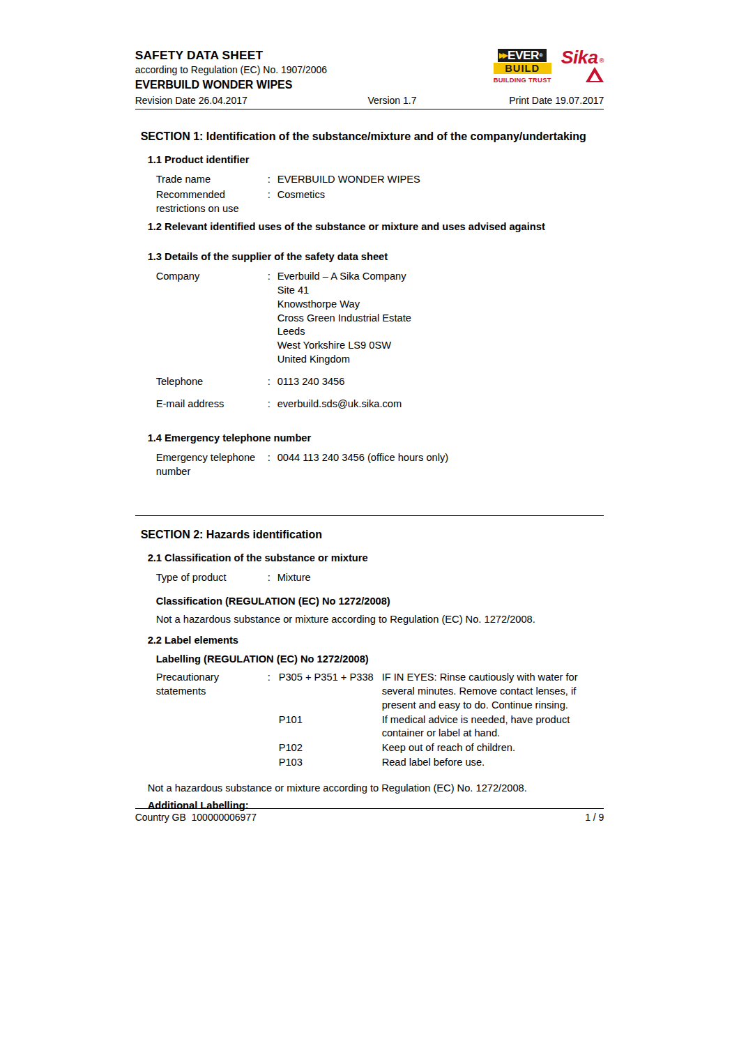SAFETY DATA SHEET
according to Regulation (EC) No. 1907/2006
EVERBUILD WONDER WIPES
▸▸EVER®
BUILD
BUILDING TRUST
Sika
®
Revision Date 26.04.2017 Version 1.7 Print Date 19.07.2017
SECTION 1: Identification of the substance/mixture and of the company/undertaking
1.1 Product identifier
| Trade name | : | EVERBUILD WONDER WIPES |
| Recommended restrictions on use | : | Cosmetics |
1.2 Relevant identified uses of the substance or mixture and uses advised against
1.3 Details of the supplier of the safety data sheet
| Company | : | Everbuild – A Sika Company Site 41 Knowsthorpe Way Cross Green Industrial Estate Leeds West Yorkshire LS9 0SW United Kingdom |
| Telephone | : | 0113 240 3456 |
| E-mail address | : | everbuild.sds@uk.sika.com |
1.4 Emergency telephone number
| Emergency telephone number | : | 0044 113 240 3456 (office hours only) |
SECTION 2: Hazards identification
2.1 Classification of the substance or mixture
| Type of product | : | Mixture |
Classification (REGULATION (EC) No 1272/2008)
Not a hazardous substance or mixture according to Regulation (EC) No. 1272/2008.
2.2 Label elements
Labelling (REGULATION (EC) No 1272/2008)
| Precautionary statements | : | P305 + P351 + P338 | IF IN EYES: Rinse cautiously with water for several minutes. Remove contact lenses, if present and easy to do. Continue rinsing. |
| | | P101 | If medical advice is needed, have product container or label at hand. |
| | | P102 | Keep out of reach of children. |
| | | P103 | Read label before use. |
Not a hazardous substance or mixture according to Regulation (EC) No. 1272/2008.
Additional Labelling:
Country GB 100000006977 1 / 9